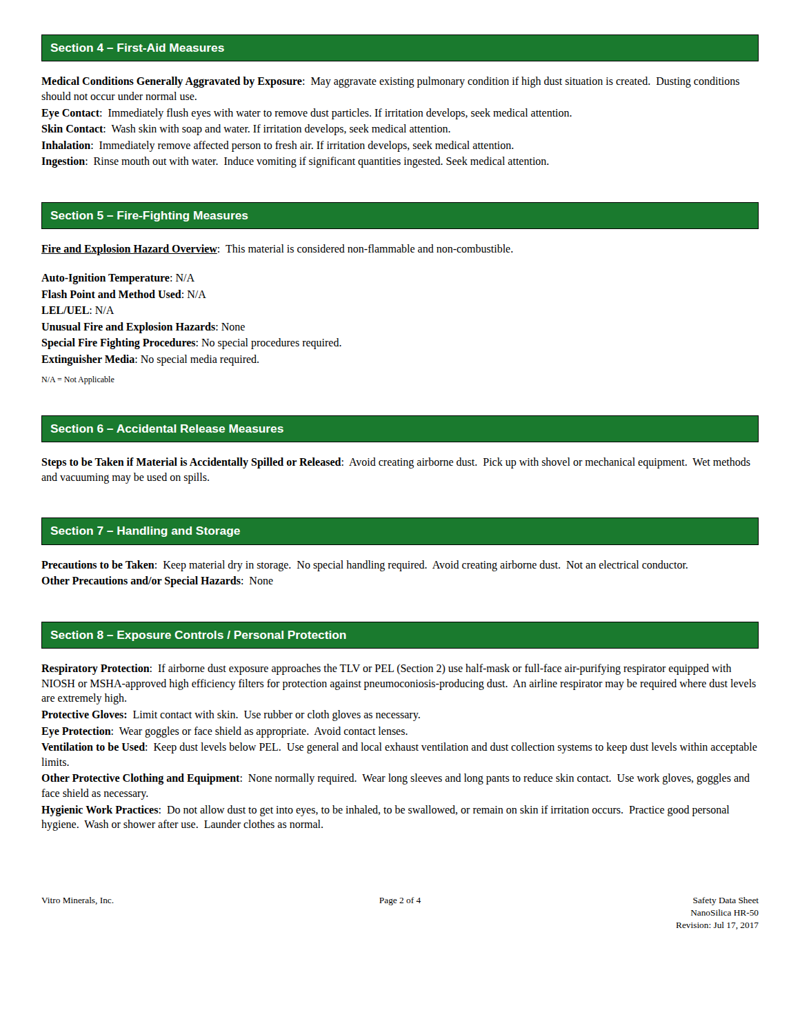Section 4 – First-Aid Measures
Medical Conditions Generally Aggravated by Exposure: May aggravate existing pulmonary condition if high dust situation is created. Dusting conditions should not occur under normal use.
Eye Contact: Immediately flush eyes with water to remove dust particles. If irritation develops, seek medical attention.
Skin Contact: Wash skin with soap and water. If irritation develops, seek medical attention.
Inhalation: Immediately remove affected person to fresh air. If irritation develops, seek medical attention.
Ingestion: Rinse mouth out with water. Induce vomiting if significant quantities ingested. Seek medical attention.
Section 5 – Fire-Fighting Measures
Fire and Explosion Hazard Overview: This material is considered non-flammable and non-combustible.
Auto-Ignition Temperature: N/A
Flash Point and Method Used: N/A
LEL/UEL: N/A
Unusual Fire and Explosion Hazards: None
Special Fire Fighting Procedures: No special procedures required.
Extinguisher Media: No special media required.
N/A = Not Applicable
Section 6 – Accidental Release Measures
Steps to be Taken if Material is Accidentally Spilled or Released: Avoid creating airborne dust. Pick up with shovel or mechanical equipment. Wet methods and vacuuming may be used on spills.
Section 7 – Handling and Storage
Precautions to be Taken: Keep material dry in storage. No special handling required. Avoid creating airborne dust. Not an electrical conductor.
Other Precautions and/or Special Hazards: None
Section 8 – Exposure Controls / Personal Protection
Respiratory Protection: If airborne dust exposure approaches the TLV or PEL (Section 2) use half-mask or full-face air-purifying respirator equipped with NIOSH or MSHA-approved high efficiency filters for protection against pneumoconiosis-producing dust. An airline respirator may be required where dust levels are extremely high.
Protective Gloves: Limit contact with skin. Use rubber or cloth gloves as necessary.
Eye Protection: Wear goggles or face shield as appropriate. Avoid contact lenses.
Ventilation to be Used: Keep dust levels below PEL. Use general and local exhaust ventilation and dust collection systems to keep dust levels within acceptable limits.
Other Protective Clothing and Equipment: None normally required. Wear long sleeves and long pants to reduce skin contact. Use work gloves, goggles and face shield as necessary.
Hygienic Work Practices: Do not allow dust to get into eyes, to be inhaled, to be swallowed, or remain on skin if irritation occurs. Practice good personal hygiene. Wash or shower after use. Launder clothes as normal.
| Vitro Minerals, Inc. | Page 2 of 4 | Safety Data Sheet NanoSilica HR-50 Revision: Jul 17, 2017 |